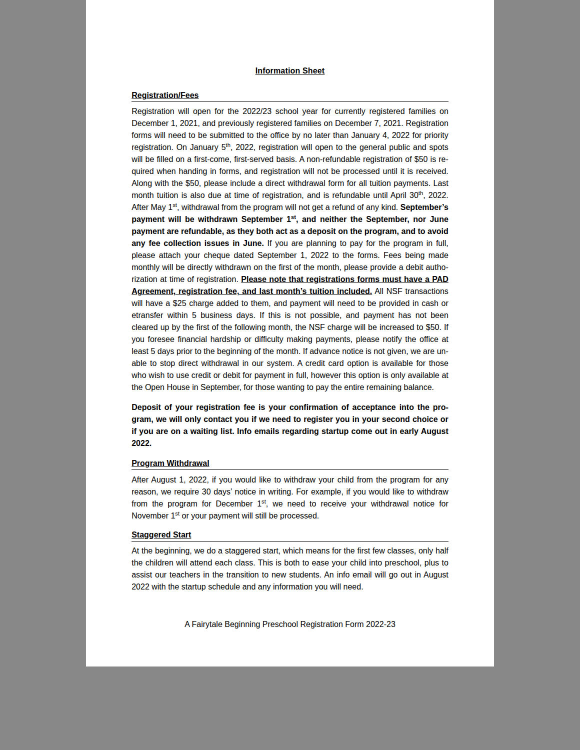Information Sheet
Registration/Fees
Registration will open for the 2022/23 school year for currently registered families on December 1, 2021, and previously registered families on December 7, 2021. Registration forms will need to be submitted to the office by no later than January 4, 2022 for priority registration. On January 5th, 2022, registration will open to the general public and spots will be filled on a first-come, first-served basis. A non-refundable registration of $50 is required when handing in forms, and registration will not be processed until it is received. Along with the $50, please include a direct withdrawal form for all tuition payments. Last month tuition is also due at time of registration, and is refundable until April 30th, 2022. After May 1st, withdrawal from the program will not get a refund of any kind. September’s payment will be withdrawn September 1st, and neither the September, nor June payment are refundable, as they both act as a deposit on the program, and to avoid any fee collection issues in June. If you are planning to pay for the program in full, please attach your cheque dated September 1, 2022 to the forms. Fees being made monthly will be directly withdrawn on the first of the month, please provide a debit authorization at time of registration. Please note that registrations forms must have a PAD Agreement, registration fee, and last month’s tuition included. All NSF transactions will have a $25 charge added to them, and payment will need to be provided in cash or etransfer within 5 business days. If this is not possible, and payment has not been cleared up by the first of the following month, the NSF charge will be increased to $50. If you foresee financial hardship or difficulty making payments, please notify the office at least 5 days prior to the beginning of the month. If advance notice is not given, we are unable to stop direct withdrawal in our system. A credit card option is available for those who wish to use credit or debit for payment in full, however this option is only available at the Open House in September, for those wanting to pay the entire remaining balance.
Deposit of your registration fee is your confirmation of acceptance into the program, we will only contact you if we need to register you in your second choice or if you are on a waiting list. Info emails regarding startup come out in early August 2022.
Program Withdrawal
After August 1, 2022, if you would like to withdraw your child from the program for any reason, we require 30 days’ notice in writing. For example, if you would like to withdraw from the program for December 1st, we need to receive your withdrawal notice for November 1st or your payment will still be processed.
Staggered Start
At the beginning, we do a staggered start, which means for the first few classes, only half the children will attend each class. This is both to ease your child into preschool, plus to assist our teachers in the transition to new students. An info email will go out in August 2022 with the startup schedule and any information you will need.
A Fairytale Beginning Preschool Registration Form 2022-23